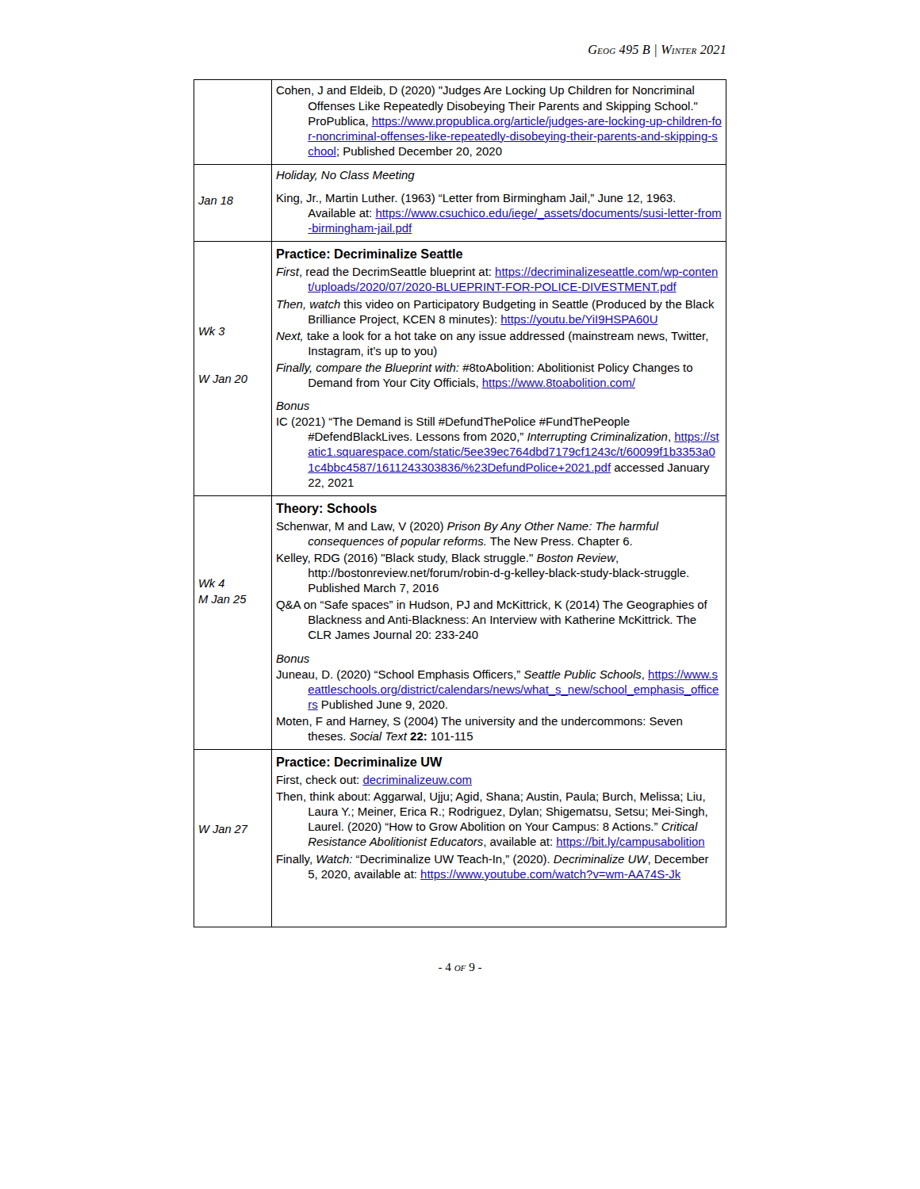Geog 495 B | Winter 2021
| | Cohen, J and Eldeib, D (2020) "Judges Are Locking Up Children for Noncriminal Offenses Like Repeatedly Disobeying Their Parents and Skipping School." ProPublica, https://www.propublica.org/article/judges-are-locking-up-children-for-noncriminal-offenses-like-repeatedly-disobeying-their-parents-and-skipping-school ; Published December 20, 2020 |
| Jan 18 | Holiday, No Class Meeting King, Jr., Martin Luther. (1963) “Letter from Birmingham Jail,” June 12, 1963. Available at: https://www.csuchico.edu/iege/_assets/documents/susi-letter-from-birmingham-jail.pdf |
| Wk 3 W Jan 20 | Practice: Decriminalize Seattle First , read the DecrimSeattle blueprint at: https://decriminalizeseattle.com/wp-content/uploads/2020/07/2020-BLUEPRINT-FOR-POLICE-DIVESTMENT.pdf Then, watch this video on Participatory Budgeting in Seattle (Produced by the Black Brilliance Project, KCEN 8 minutes): https://youtu.be/YiI9HSPA60U Next, take a look for a hot take on any issue addressed (mainstream news, Twitter, Instagram, it’s up to you) Finally, compare the Blueprint with: #8toAbolition: Abolitionist Policy Changes to Demand from Your City Officials, https://www.8toabolition.com/ Bonus IC (2021) “The Demand is Still #DefundThePolice #FundThePeople #DefendBlackLives. Lessons from 2020,” Interrupting Criminalization , https://static1.squarespace.com/static/5ee39ec764dbd7179cf1243c/t/60099f1b3353a01c4bbc4587/1611243303836/%23DefundPolice+2021.pdf accessed January 22, 2021 |
| Wk 4 M Jan 25 | Theory: Schools Schenwar, M and Law, V (2020) Prison By Any Other Name: The harmful consequences of popular reforms. The New Press. Chapter 6. Kelley, RDG (2016) "Black study, Black struggle." Boston Review , http://bostonreview.net/forum/robin-d-g-kelley-black-study-black-struggle. Published March 7, 2016 Q&A on “Safe spaces” in Hudson, PJ and McKittrick, K (2014) The Geographies of Blackness and Anti-Blackness: An Interview with Katherine McKittrick. The CLR James Journal 20: 233-240 Bonus Juneau, D. (2020) “School Emphasis Officers,” Seattle Public Schools , https://www.seattleschools.org/district/calendars/news/what_s_new/school_emphasis_officers Published June 9, 2020. Moten, F and Harney, S (2004) The university and the undercommons: Seven theses. Social Text 22: 101-115 |
| W Jan 27 | Practice: Decriminalize UW First, check out: decriminalizeuw.com Then, think about: Aggarwal, Ujju; Agid, Shana; Austin, Paula; Burch, Melissa; Liu, Laura Y.; Meiner, Erica R.; Rodriguez, Dylan; Shigematsu, Setsu; Mei-Singh, Laurel. (2020) “How to Grow Abolition on Your Campus: 8 Actions.” Critical Resistance Abolitionist Educators , available at: https://bit.ly/campusabolition Finally, Watch: “Decriminalize UW Teach-In,” (2020). Decriminalize UW , December 5, 2020, available at: https://www.youtube.com/watch?v=wm-AA74S-Jk |
- 4 of 9 -